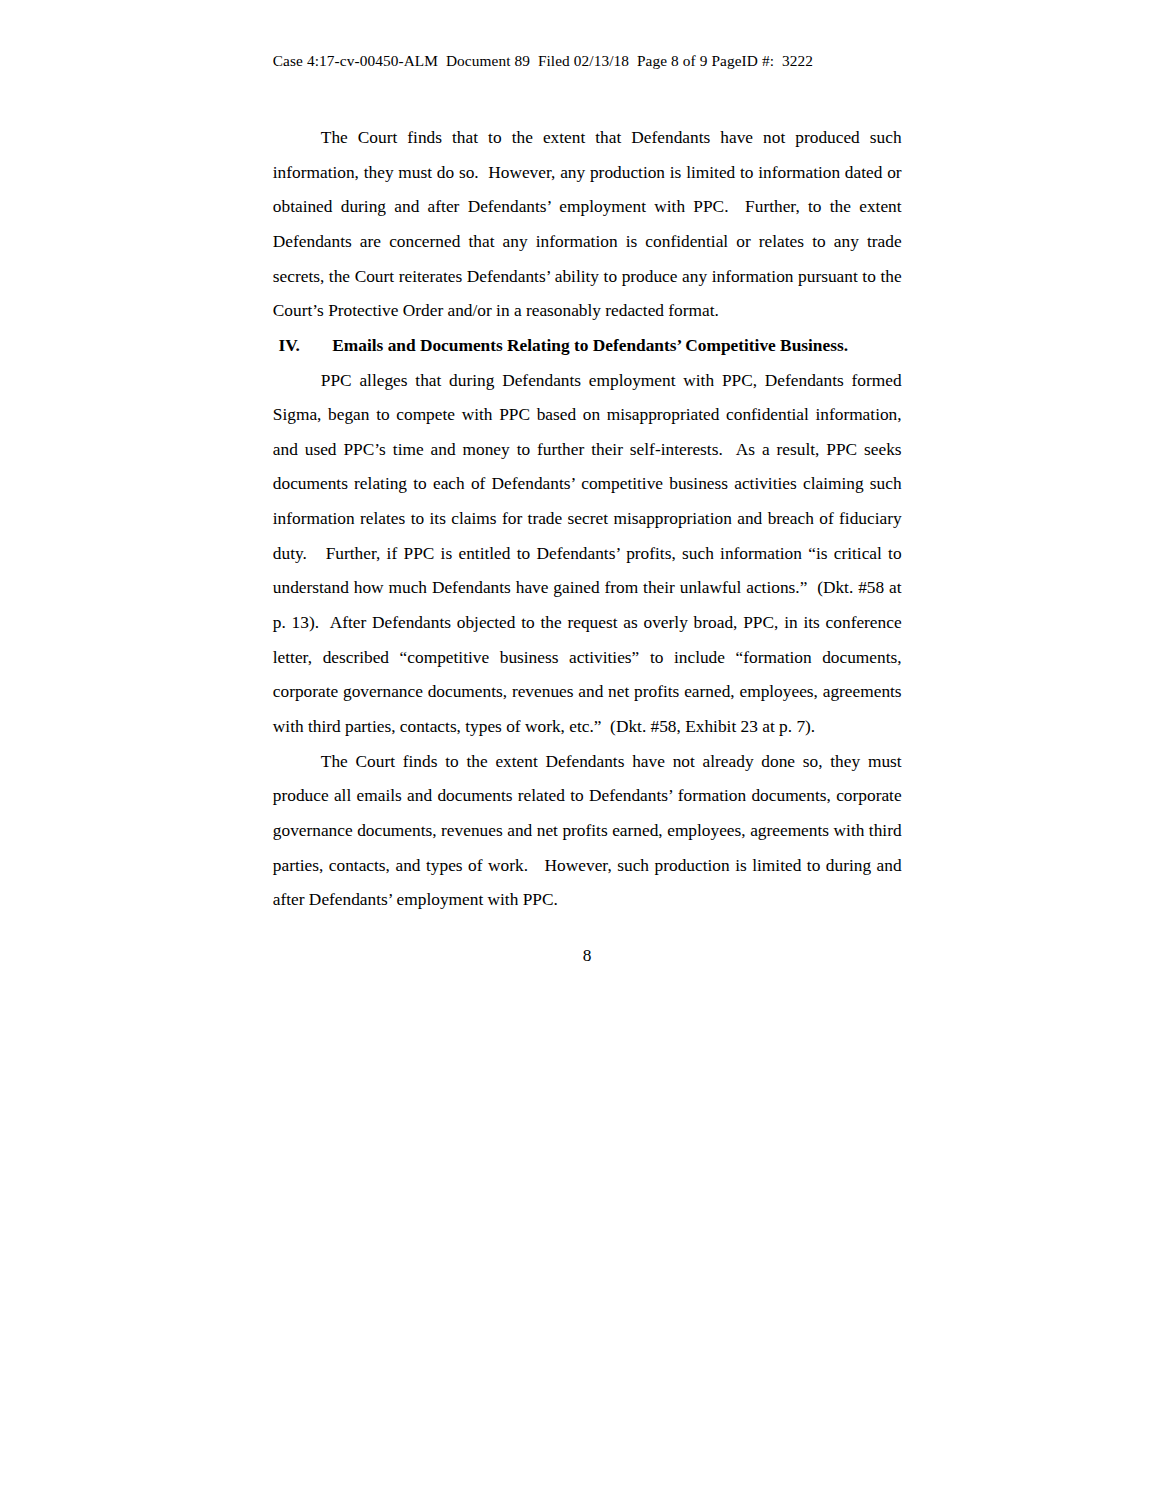Case 4:17-cv-00450-ALM Document 89 Filed 02/13/18 Page 8 of 9 PageID #: 3222
The Court finds that to the extent that Defendants have not produced such information, they must do so. However, any production is limited to information dated or obtained during and after Defendants’ employment with PPC. Further, to the extent Defendants are concerned that any information is confidential or relates to any trade secrets, the Court reiterates Defendants’ ability to produce any information pursuant to the Court’s Protective Order and/or in a reasonably redacted format.
IV.
Emails and Documents Relating to Defendants’ Competitive Business.
PPC alleges that during Defendants employment with PPC, Defendants formed Sigma, began to compete with PPC based on misappropriated confidential information, and used PPC’s time and money to further their self-interests. As a result, PPC seeks documents relating to each of Defendants’ competitive business activities claiming such information relates to its claims for trade secret misappropriation and breach of fiduciary duty. Further, if PPC is entitled to Defendants’ profits, such information “is critical to understand how much Defendants have gained from their unlawful actions.” (Dkt. #58 at p. 13). After Defendants objected to the request as overly broad, PPC, in its conference letter, described “competitive business activities” to include “formation documents, corporate governance documents, revenues and net profits earned, employees, agreements with third parties, contacts, types of work, etc.” (Dkt. #58, Exhibit 23 at p. 7).
The Court finds to the extent Defendants have not already done so, they must produce all emails and documents related to Defendants’ formation documents, corporate governance documents, revenues and net profits earned, employees, agreements with third parties, contacts, and types of work. However, such production is limited to during and after Defendants’ employment with PPC.
8